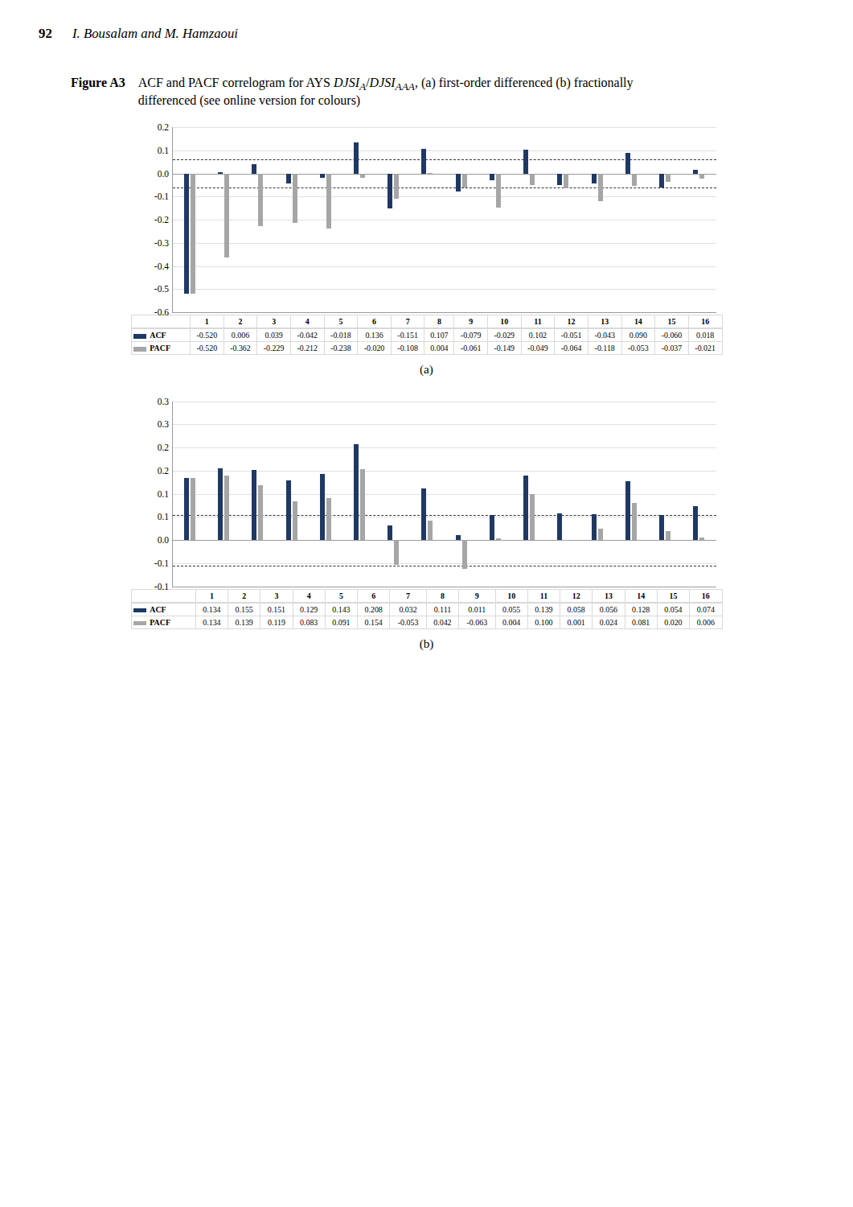92 I. Bousalam and M. Hamzaoui
Figure A3 ACF and PACF correlogram for AYS DJSIA/DJSIAAA, (a) first-order differenced (b) fractionally differenced (see online version for colours)
0.2 0.1 0.0 -0.1 -0.2 -0.3 -0.4 -0.5 -0.6
Values for chart (a): ACF and PACF by lag
| | 1 | 2 | 3 | 4 | 5 | 6 | 7 | 8 | 9 | 10 | 11 | 12 | 13 | 14 | 15 | 16 |
| --- | --- | --- | --- | --- | --- | --- | --- | --- | --- | --- | --- | --- | --- | --- | --- | --- |
| ACF | -0.520 | 0.006 | 0.039 | -0.042 | -0.018 | 0.136 | -0.151 | 0.107 | -0.079 | -0.029 | 0.102 | -0.051 | -0.043 | 0.090 | -0.060 | 0.018 |
| PACF | -0.520 | -0.362 | -0.229 | -0.212 | -0.238 | -0.020 | -0.108 | 0.004 | -0.061 | -0.149 | -0.049 | -0.064 | -0.118 | -0.053 | -0.037 | -0.021 |
(a)
0.3 0.3 0.2 0.2 0.1 0.1 0.0 -0.1 -0.1
Values for chart (b): ACF and PACF by lag
| | 1 | 2 | 3 | 4 | 5 | 6 | 7 | 8 | 9 | 10 | 11 | 12 | 13 | 14 | 15 | 16 |
| --- | --- | --- | --- | --- | --- | --- | --- | --- | --- | --- | --- | --- | --- | --- | --- | --- |
| ACF | 0.134 | 0.155 | 0.151 | 0.129 | 0.143 | 0.208 | 0.032 | 0.111 | 0.011 | 0.055 | 0.139 | 0.058 | 0.056 | 0.128 | 0.054 | 0.074 |
| PACF | 0.134 | 0.139 | 0.119 | 0.083 | 0.091 | 0.154 | -0.053 | 0.042 | -0.063 | 0.004 | 0.100 | 0.001 | 0.024 | 0.081 | 0.020 | 0.006 |
(b)